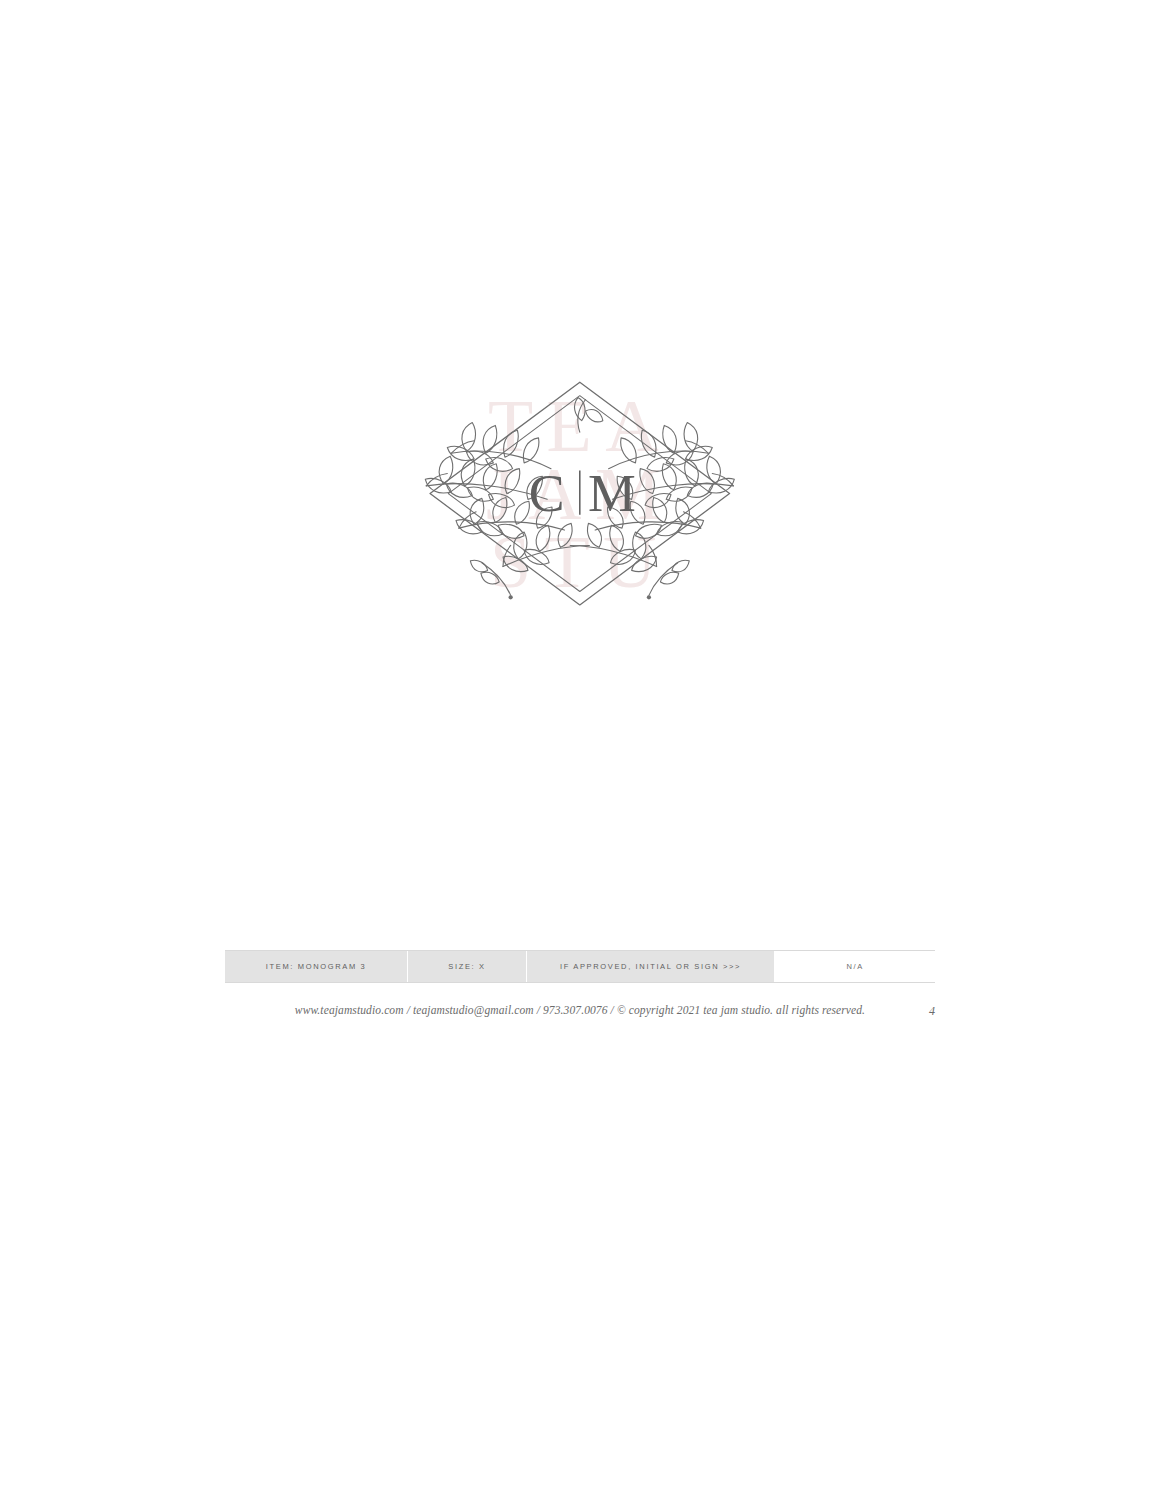Tea Jam Stu
C M
Item: Monogram 3
Size: X
If approved, initial or sign >>>
N/A
www.teajamstudio.com / teajamstudio@gmail.com / 973.307.0076 / © copyright 2021 tea jam studio. all rights reserved. 4